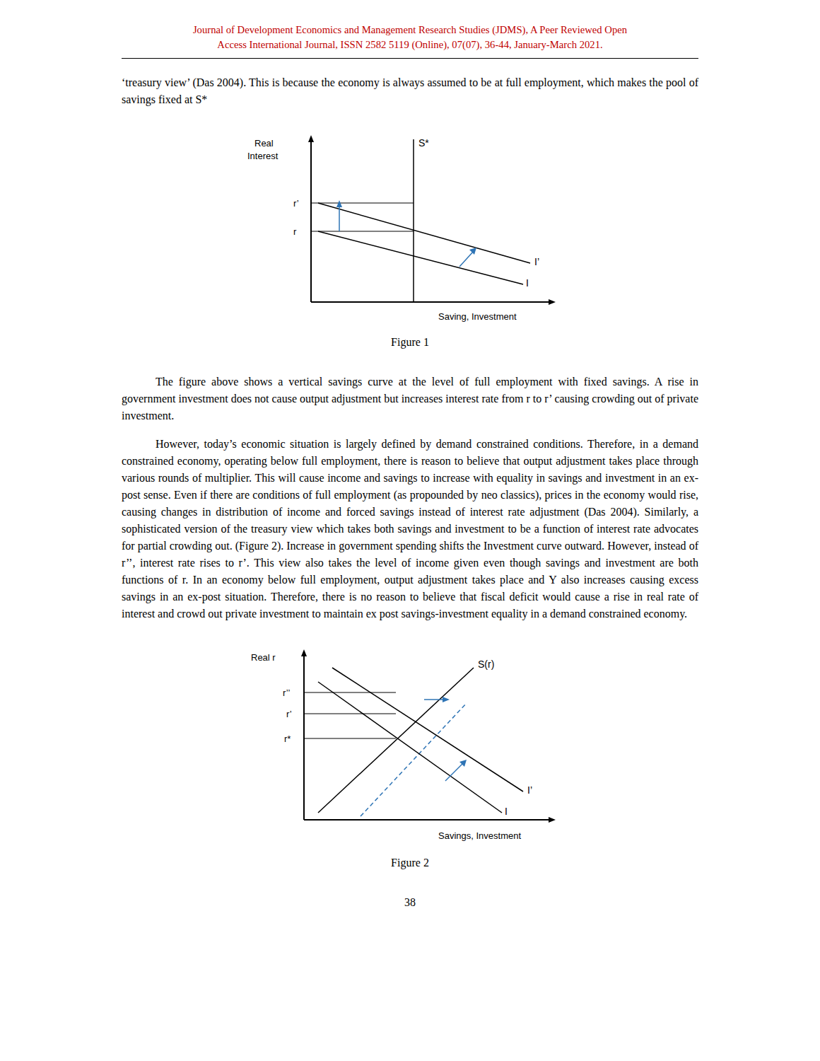Journal of Development Economics and Management Research Studies (JDMS), A Peer Reviewed Open
Access International Journal, ISSN 2582 5119 (Online), 07(07), 36-44, January-March 2021.
‘treasury view’ (Das 2004). This is because the economy is always assumed to be at full employment, which makes the pool of savings fixed at S*
S* I I’ Real Interest r’ r Saving, Investment
Figure 1
The figure above shows a vertical savings curve at the level of full employment with fixed savings. A rise in government investment does not cause output adjustment but increases interest rate from r to r’ causing crowding out of private investment.
However, today’s economic situation is largely defined by demand constrained conditions. Therefore, in a demand constrained economy, operating below full employment, there is reason to believe that output adjustment takes place through various rounds of multiplier. This will cause income and savings to increase with equality in savings and investment in an ex-post sense. Even if there are conditions of full employment (as propounded by neo classics), prices in the economy would rise, causing changes in distribution of income and forced savings instead of interest rate adjustment (Das 2004). Similarly, a sophisticated version of the treasury view which takes both savings and investment to be a function of interest rate advocates for partial crowding out. (Figure 2). Increase in government spending shifts the Investment curve outward. However, instead of r’’, interest rate rises to r’. This view also takes the level of income given even though savings and investment are both functions of r. In an economy below full employment, output adjustment takes place and Y also increases causing excess savings in an ex-post situation. Therefore, there is no reason to believe that fiscal deficit would cause a rise in real rate of interest and crowd out private investment to maintain ex post savings-investment equality in a demand constrained economy.
S(r) I I’ Real r r’’ r’ r* Savings, Investment
Figure 2
38